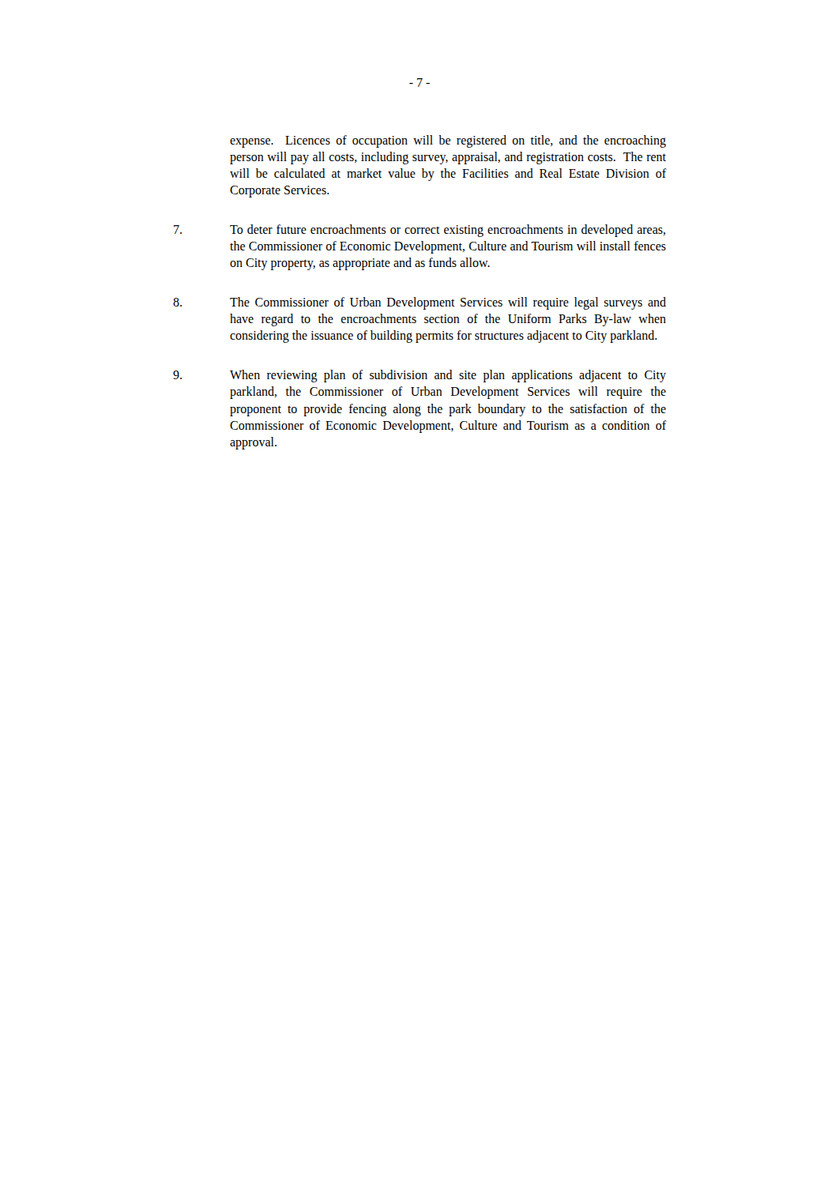- 7 -
expense. Licences of occupation will be registered on title, and the encroaching person will pay all costs, including survey, appraisal, and registration costs. The rent will be calculated at market value by the Facilities and Real Estate Division of Corporate Services.
7. To deter future encroachments or correct existing encroachments in developed areas, the Commissioner of Economic Development, Culture and Tourism will install fences on City property, as appropriate and as funds allow.
8. The Commissioner of Urban Development Services will require legal surveys and have regard to the encroachments section of the Uniform Parks By-law when considering the issuance of building permits for structures adjacent to City parkland.
9. When reviewing plan of subdivision and site plan applications adjacent to City parkland, the Commissioner of Urban Development Services will require the proponent to provide fencing along the park boundary to the satisfaction of the Commissioner of Economic Development, Culture and Tourism as a condition of approval.